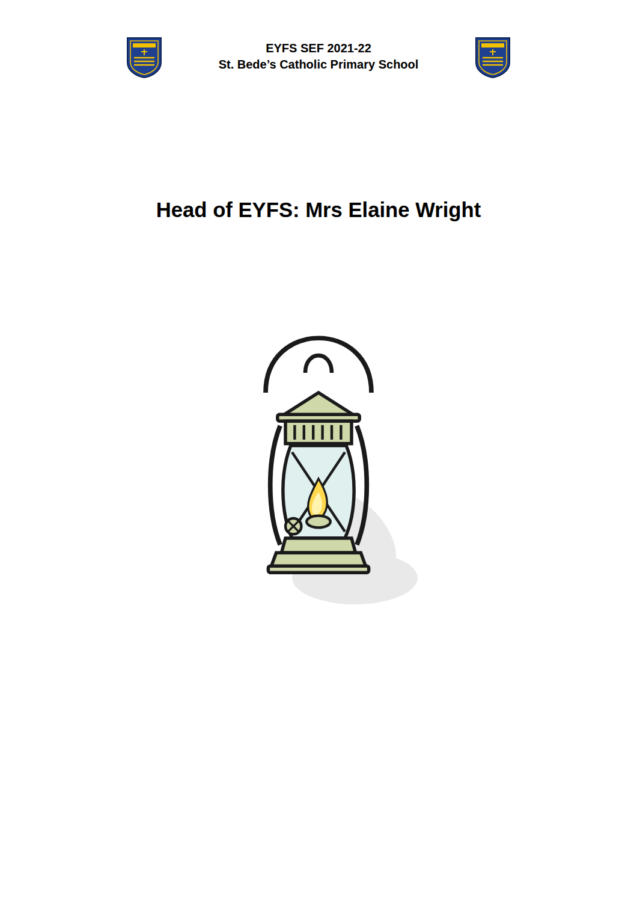EYFS SEF 2021-22 St. Bede’s Catholic Primary School
Head of EYFS: Mrs Elaine Wright